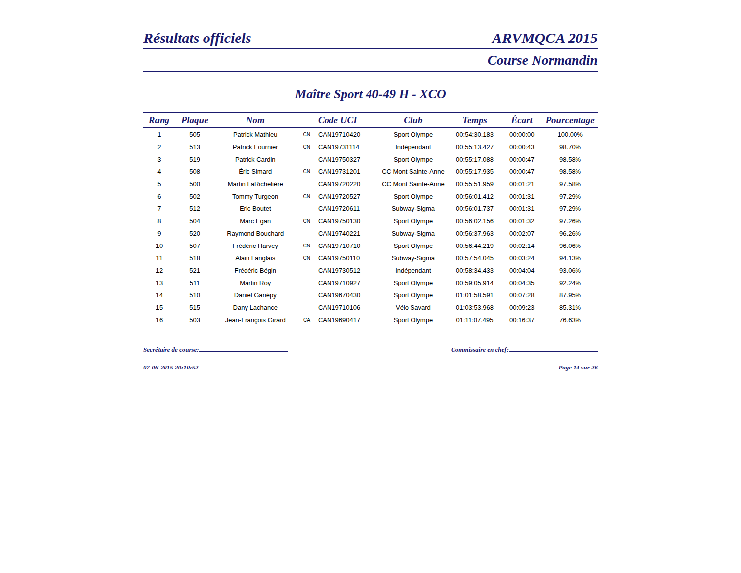Résultats officiels
ARVMQCA 2015
Course Normandin
Maître Sport 40-49 H - XCO
| Rang | Plaque | Nom | | Code UCI | Club | Temps | Écart | Pourcentage |
| --- | --- | --- | --- | --- | --- | --- | --- | --- |
| 1 | 505 | Patrick Mathieu | CN | CAN19710420 | Sport Olympe | 00:54:30.183 | 00:00:00 | 100.00% |
| 2 | 513 | Patrick Fournier | CN | CAN19731114 | Indépendant | 00:55:13.427 | 00:00:43 | 98.70% |
| 3 | 519 | Patrick Cardin | | CAN19750327 | Sport Olympe | 00:55:17.088 | 00:00:47 | 98.58% |
| 4 | 508 | Éric Simard | CN | CAN19731201 | CC Mont Sainte-Anne | 00:55:17.935 | 00:00:47 | 98.58% |
| 5 | 500 | Martin LaRichelière | | CAN19720220 | CC Mont Sainte-Anne | 00:55:51.959 | 00:01:21 | 97.58% |
| 6 | 502 | Tommy Turgeon | CN | CAN19720527 | Sport Olympe | 00:56:01.412 | 00:01:31 | 97.29% |
| 7 | 512 | Eric Boutet | | CAN19720611 | Subway-Sigma | 00:56:01.737 | 00:01:31 | 97.29% |
| 8 | 504 | Marc Egan | CN | CAN19750130 | Sport Olympe | 00:56:02.156 | 00:01:32 | 97.26% |
| 9 | 520 | Raymond Bouchard | | CAN19740221 | Subway-Sigma | 00:56:37.963 | 00:02:07 | 96.26% |
| 10 | 507 | Frédéric Harvey | CN | CAN19710710 | Sport Olympe | 00:56:44.219 | 00:02:14 | 96.06% |
| 11 | 518 | Alain Langlais | CN | CAN19750110 | Subway-Sigma | 00:57:54.045 | 00:03:24 | 94.13% |
| 12 | 521 | Frédéric Bégin | | CAN19730512 | Indépendant | 00:58:34.433 | 00:04:04 | 93.06% |
| 13 | 511 | Martin Roy | | CAN19710927 | Sport Olympe | 00:59:05.914 | 00:04:35 | 92.24% |
| 14 | 510 | Daniel Gariépy | | CAN19670430 | Sport Olympe | 01:01:58.591 | 00:07:28 | 87.95% |
| 15 | 515 | Dany Lachance | | CAN19710106 | Vélo Savard | 01:03:53.968 | 00:09:23 | 85.31% |
| 16 | 503 | Jean-François Girard | CA | CAN19690417 | Sport Olympe | 01:11:07.495 | 00:16:37 | 76.63% |
Secrétaire de course:
Commissaire en chef:
07-06-2015 20:10:52
Page 14 sur 26